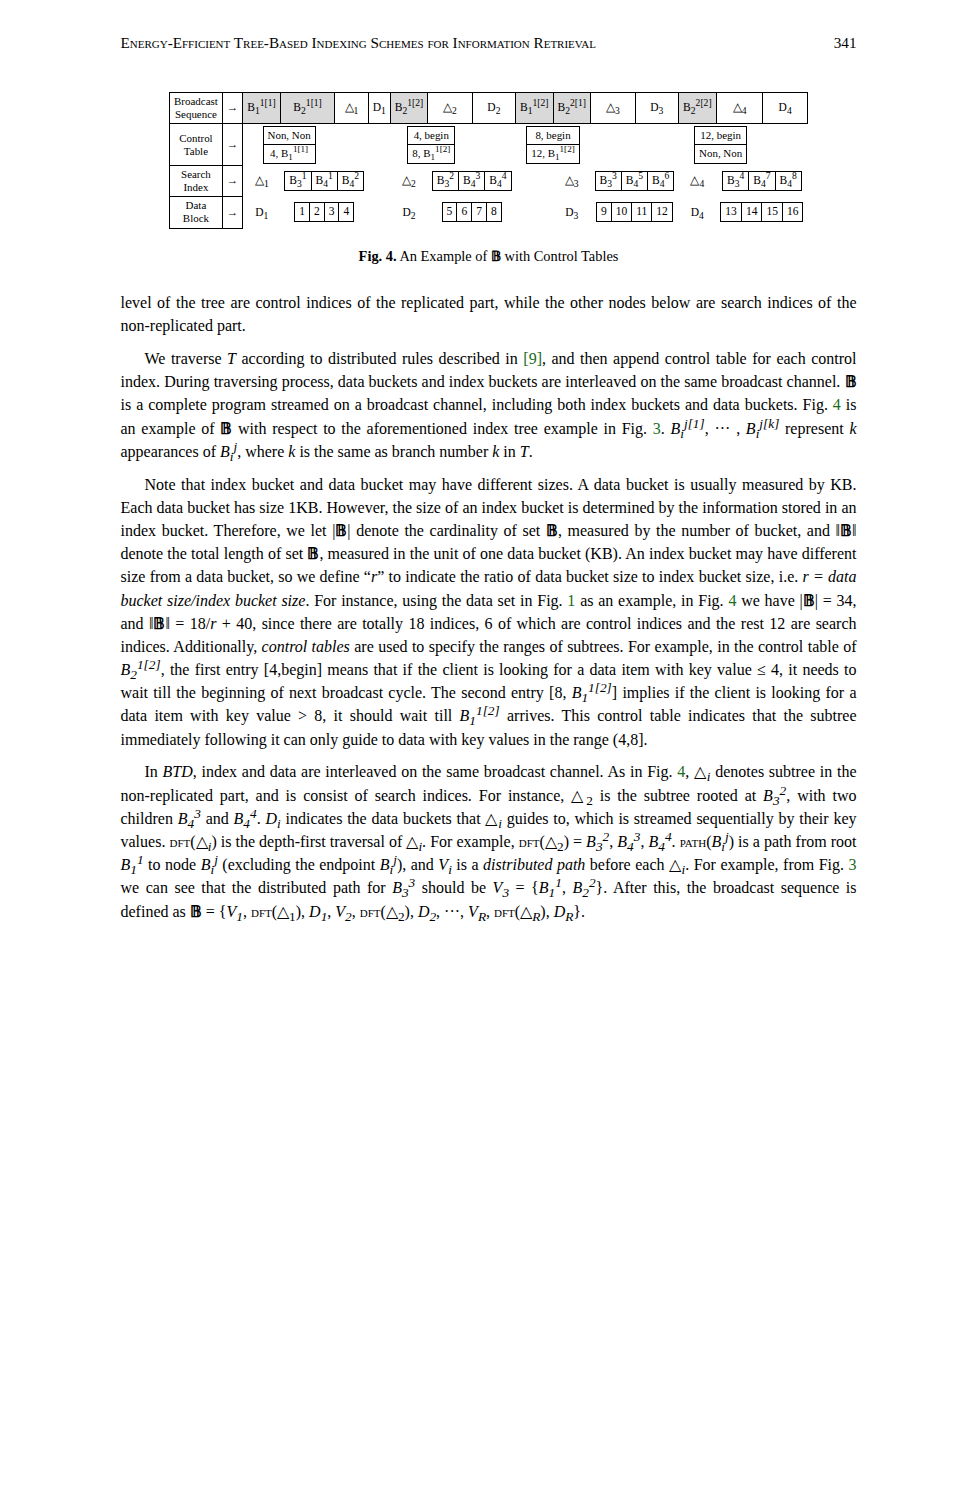Energy-Efficient Tree-Based Indexing Schemes for Information Retrieval 341
| Broadcast Sequence | → | B 1 1[1] | B 2 1[1] | △ 1 | D 1 | B 2 1[2] | △ 2 | D 2 | B 1 1[2] | B 2 2[1] | △ 3 | D 3 | B 2 2[2] | △ 4 | D 4 |
| Control Table | → | / Non, Non / / 4, B 1 1[1] / | | / 4, begin / / 8, B 1 1[2] / | | / 8, begin / / 12, B 1 1[2] / | | / 12, begin / / Non, Non / | |
| Search Index | → | △ 1 | / B 3 1 / B 4 1 / B 4 2 / | | △ 2 | / B 3 2 / B 4 3 / B 4 4 / | | △ 3 | / B 3 3 / B 4 5 / B 4 6 / | △ 4 | / B 3 4 / B 4 7 / B 4 8 / |
| Data Block | → | D 1 | / 1 / 2 / 3 / 4 / | | D 2 | / 5 / 6 / 7 / 8 / | | D 3 | / 9 / 10 / 11 / 12 / | D 4 | / 13 / 14 / 15 / 16 / |
Fig. 4. An Example of 𝔹 with Control Tables
level of the tree are control indices of the replicated part, while the other nodes below are search indices of the non-replicated part.
We traverse T according to distributed rules described in [9], and then append control table for each control index. During traversing process, data buckets and index buckets are interleaved on the same broadcast channel. 𝔹 is a complete program streamed on a broadcast channel, including both index buckets and data buckets. Fig. 4 is an example of 𝔹 with respect to the aforementioned index tree example in Fig. 3. Bij[1], ··· , Bij[k] represent k appearances of Bij, where k is the same as branch number k in T.
Note that index bucket and data bucket may have different sizes. A data bucket is usually measured by KB. Each data bucket has size 1KB. However, the size of an index bucket is determined by the information stored in an index bucket. Therefore, we let |𝔹| denote the cardinality of set 𝔹, measured by the number of bucket, and ‖𝔹‖ denote the total length of set 𝔹, measured in the unit of one data bucket (KB). An index bucket may have different size from a data bucket, so we define “r” to indicate the ratio of data bucket size to index bucket size, i.e. r = data bucket size/index bucket size. For instance, using the data set in Fig. 1 as an example, in Fig. 4 we have |𝔹| = 34, and ‖𝔹‖ = 18/r + 40, since there are totally 18 indices, 6 of which are control indices and the rest 12 are search indices. Additionally, control tables are used to specify the ranges of subtrees. For example, in the control table of B21[2], the first entry [4,begin] means that if the client is looking for a data item with key value ≤ 4, it needs to wait till the beginning of next broadcast cycle. The second entry [8, B11[2]] implies if the client is looking for a data item with key value > 8, it should wait till B11[2] arrives. This control table indicates that the subtree immediately following it can only guide to data with key values in the range (4,8].
In BTD, index and data are interleaved on the same broadcast channel. As in Fig. 4, △i denotes subtree in the non-replicated part, and is consist of search indices. For instance, △2 is the subtree rooted at B32, with two children B43 and B44. Di indicates the data buckets that △i guides to, which is streamed sequentially by their key values. dft(△i) is the depth-first traversal of △i. For example, dft(△2) = B32, B43, B44. path(Bij) is a path from root B11 to node Bij (excluding the endpoint Bij), and Vi is a distributed path before each △i. For example, from Fig. 3 we can see that the distributed path for B33 should be V3 = {B11, B22}. After this, the broadcast sequence is defined as 𝔹 = {V1, dft(△1), D1, V2, dft(△2), D2, ···, VR, dft(△R), DR}.